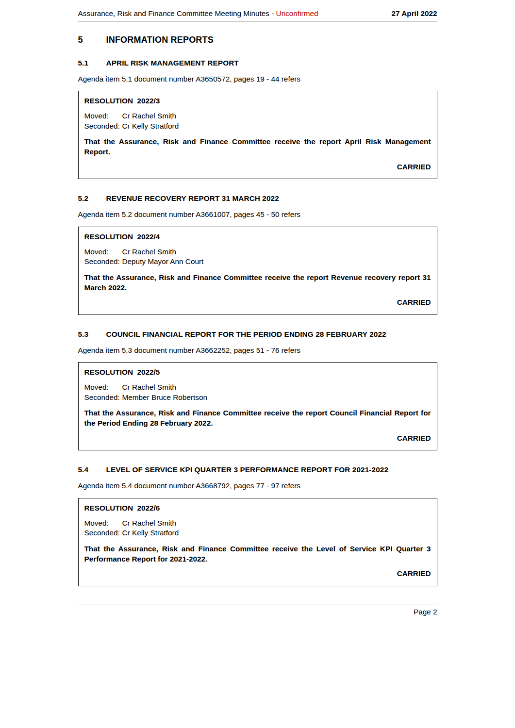Assurance, Risk and Finance Committee Meeting Minutes - Unconfirmed
27 April 2022
5 INFORMATION REPORTS
5.1 APRIL RISK MANAGEMENT REPORT
Agenda item 5.1 document number A3650572, pages 19 - 44 refers
RESOLUTION 2022/3
Moved: Cr Rachel Smith
Seconded: Cr Kelly Stratford
That the Assurance, Risk and Finance Committee receive the report April Risk Management Report.
CARRIED
5.2 REVENUE RECOVERY REPORT 31 MARCH 2022
Agenda item 5.2 document number A3661007, pages 45 - 50 refers
RESOLUTION 2022/4
Moved: Cr Rachel Smith
Seconded: Deputy Mayor Ann Court
That the Assurance, Risk and Finance Committee receive the report Revenue recovery report 31 March 2022.
CARRIED
5.3 COUNCIL FINANCIAL REPORT FOR THE PERIOD ENDING 28 FEBRUARY 2022
Agenda item 5.3 document number A3662252, pages 51 - 76 refers
RESOLUTION 2022/5
Moved: Cr Rachel Smith
Seconded: Member Bruce Robertson
That the Assurance, Risk and Finance Committee receive the report Council Financial Report for the Period Ending 28 February 2022.
CARRIED
5.4 LEVEL OF SERVICE KPI QUARTER 3 PERFORMANCE REPORT FOR 2021-2022
Agenda item 5.4 document number A3668792, pages 77 - 97 refers
RESOLUTION 2022/6
Moved: Cr Rachel Smith
Seconded: Cr Kelly Stratford
That the Assurance, Risk and Finance Committee receive the Level of Service KPI Quarter 3 Performance Report for 2021-2022.
CARRIED
Page 2